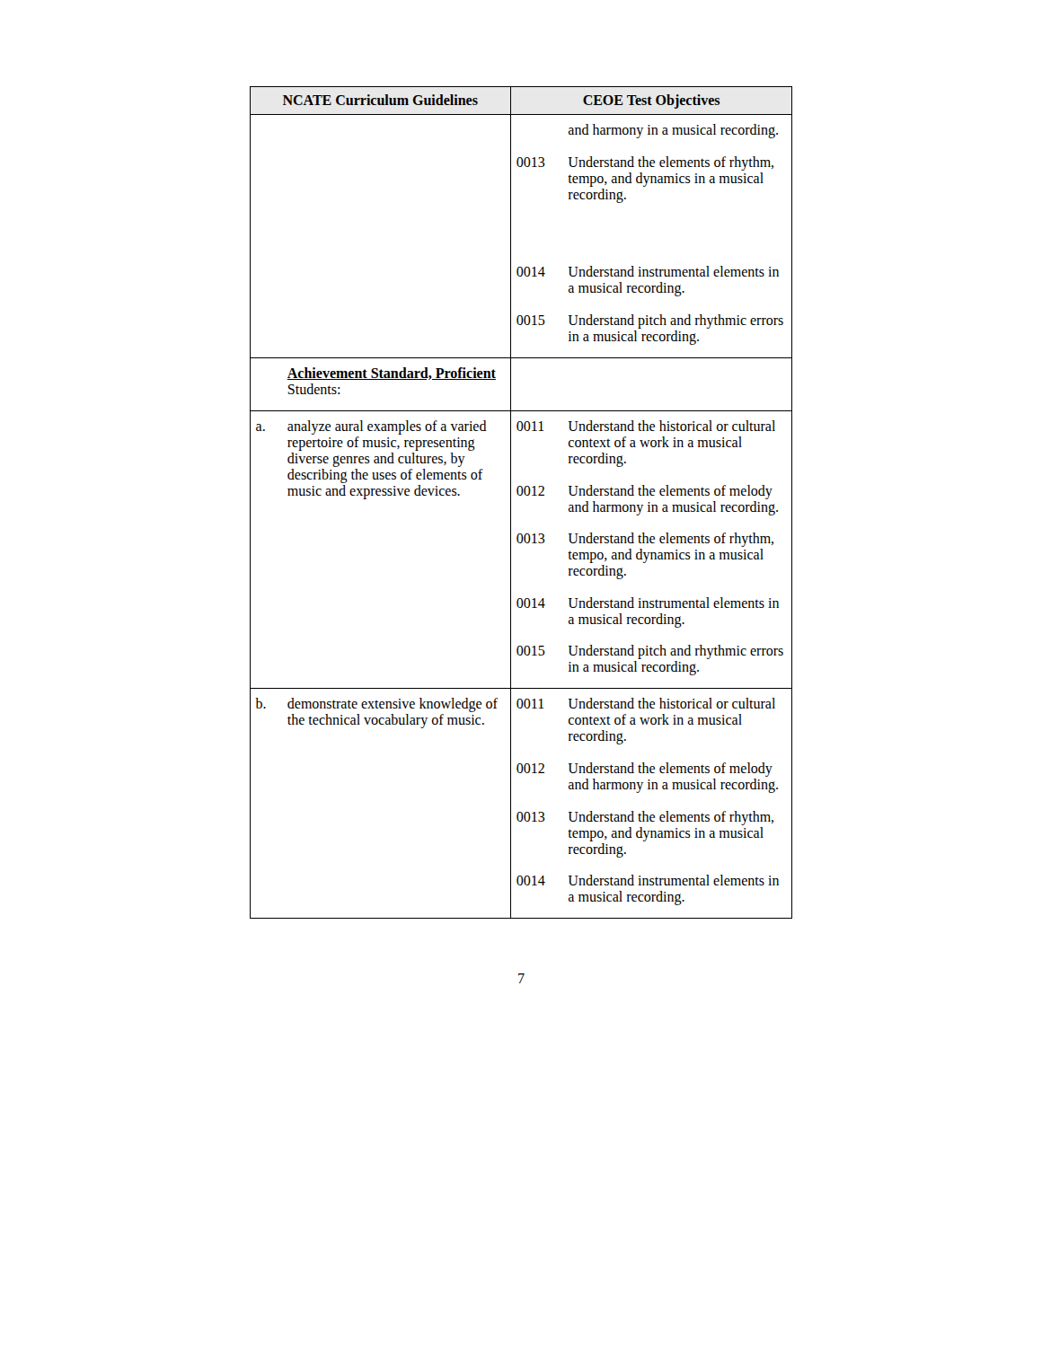| NCATE Curriculum Guidelines | CEOE Test Objectives |
| --- | --- |
| | and harmony in a musical recording. 0013 Understand the elements of rhythm, tempo, and dynamics in a musical recording. 0014 Understand instrumental elements in a musical recording. 0015 Understand pitch and rhythmic errors in a musical recording. |
| Achievement Standard, Proficient Students: | |
| a. analyze aural examples of a varied repertoire of music, representing diverse genres and cultures, by describing the uses of elements of music and expressive devices. | 0011 Understand the historical or cultural context of a work in a musical recording. 0012 Understand the elements of melody and harmony in a musical recording. 0013 Understand the elements of rhythm, tempo, and dynamics in a musical recording. 0014 Understand instrumental elements in a musical recording. 0015 Understand pitch and rhythmic errors in a musical recording. |
| b. demonstrate extensive knowledge of the technical vocabulary of music. | 0011 Understand the historical or cultural context of a work in a musical recording. 0012 Understand the elements of melody and harmony in a musical recording. 0013 Understand the elements of rhythm, tempo, and dynamics in a musical recording. 0014 Understand instrumental elements in a musical recording. |
7